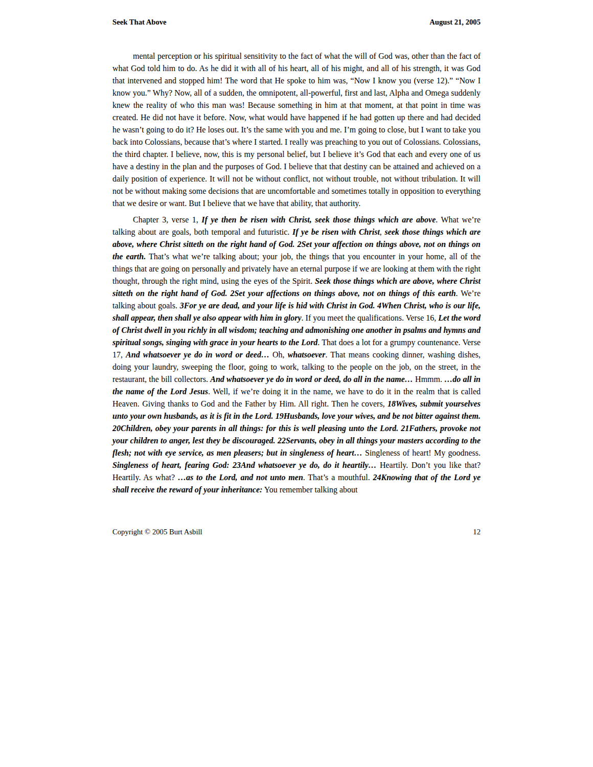Seek That Above August 21, 2005
mental perception or his spiritual sensitivity to the fact of what the will of God was, other than the fact of what God told him to do. As he did it with all of his heart, all of his might, and all of his strength, it was God that intervened and stopped him! The word that He spoke to him was, “Now I know you (verse 12).” “Now I know you.” Why? Now, all of a sudden, the omnipotent, all-powerful, first and last, Alpha and Omega suddenly knew the reality of who this man was! Because something in him at that moment, at that point in time was created. He did not have it before. Now, what would have happened if he had gotten up there and had decided he wasn’t going to do it? He loses out. It’s the same with you and me. I’m going to close, but I want to take you back into Colossians, because that’s where I started. I really was preaching to you out of Colossians. Colossians, the third chapter. I believe, now, this is my personal belief, but I believe it’s God that each and every one of us have a destiny in the plan and the purposes of God. I believe that that destiny can be attained and achieved on a daily position of experience. It will not be without conflict, not without trouble, not without tribulation. It will not be without making some decisions that are uncomfortable and sometimes totally in opposition to everything that we desire or want. But I believe that we have that ability, that authority.
Chapter 3, verse 1, If ye then be risen with Christ, seek those things which are above. What we’re talking about are goals, both temporal and futuristic. If ye be risen with Christ, seek those things which are above, where Christ sitteth on the right hand of God. 2Set your affection on things above, not on things on the earth. That’s what we’re talking about; your job, the things that you encounter in your home, all of the things that are going on personally and privately have an eternal purpose if we are looking at them with the right thought, through the right mind, using the eyes of the Spirit. Seek those things which are above, where Christ sitteth on the right hand of God. 2Set your affections on things above, not on things of this earth. We’re talking about goals. 3For ye are dead, and your life is hid with Christ in God. 4When Christ, who is our life, shall appear, then shall ye also appear with him in glory. If you meet the qualifications. Verse 16, Let the word of Christ dwell in you richly in all wisdom; teaching and admonishing one another in psalms and hymns and spiritual songs, singing with grace in your hearts to the Lord. That does a lot for a grumpy countenance. Verse 17, And whatsoever ye do in word or deed… Oh, whatsoever. That means cooking dinner, washing dishes, doing your laundry, sweeping the floor, going to work, talking to the people on the job, on the street, in the restaurant, the bill collectors. And whatsoever ye do in word or deed, do all in the name… Hmmm. …do all in the name of the Lord Jesus. Well, if we’re doing it in the name, we have to do it in the realm that is called Heaven. Giving thanks to God and the Father by Him. All right. Then he covers, 18Wives, submit yourselves unto your own husbands, as it is fit in the Lord. 19Husbands, love your wives, and be not bitter against them. 20Children, obey your parents in all things: for this is well pleasing unto the Lord. 21Fathers, provoke not your children to anger, lest they be discouraged. 22Servants, obey in all things your masters according to the flesh; not with eye service, as men pleasers; but in singleness of heart… Singleness of heart! My goodness. Singleness of heart, fearing God: 23And whatsoever ye do, do it heartily… Heartily. Don’t you like that? Heartily. As what? …as to the Lord, and not unto men. That’s a mouthful. 24Knowing that of the Lord ye shall receive the reward of your inheritance: You remember talking about
Copyright © 2005 Burt Asbill 12